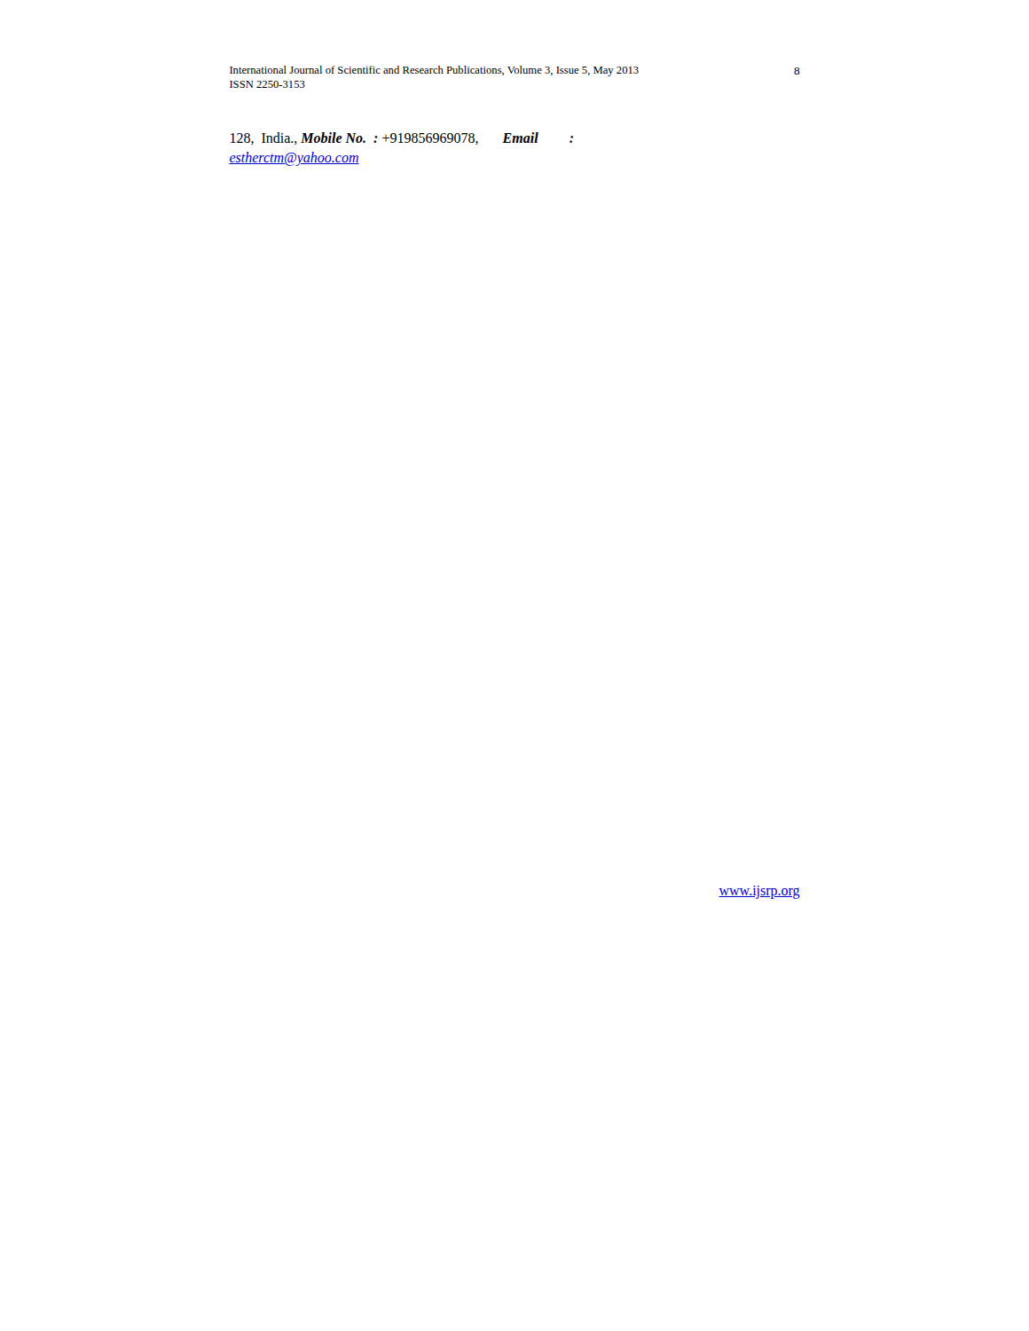International Journal of Scientific and Research Publications, Volume 3, Issue 5, May 2013
ISSN 2250-3153
8
128, India., Mobile No. : +919856969078, Email :
estherctm@yahoo.com
www.ijsrp.org